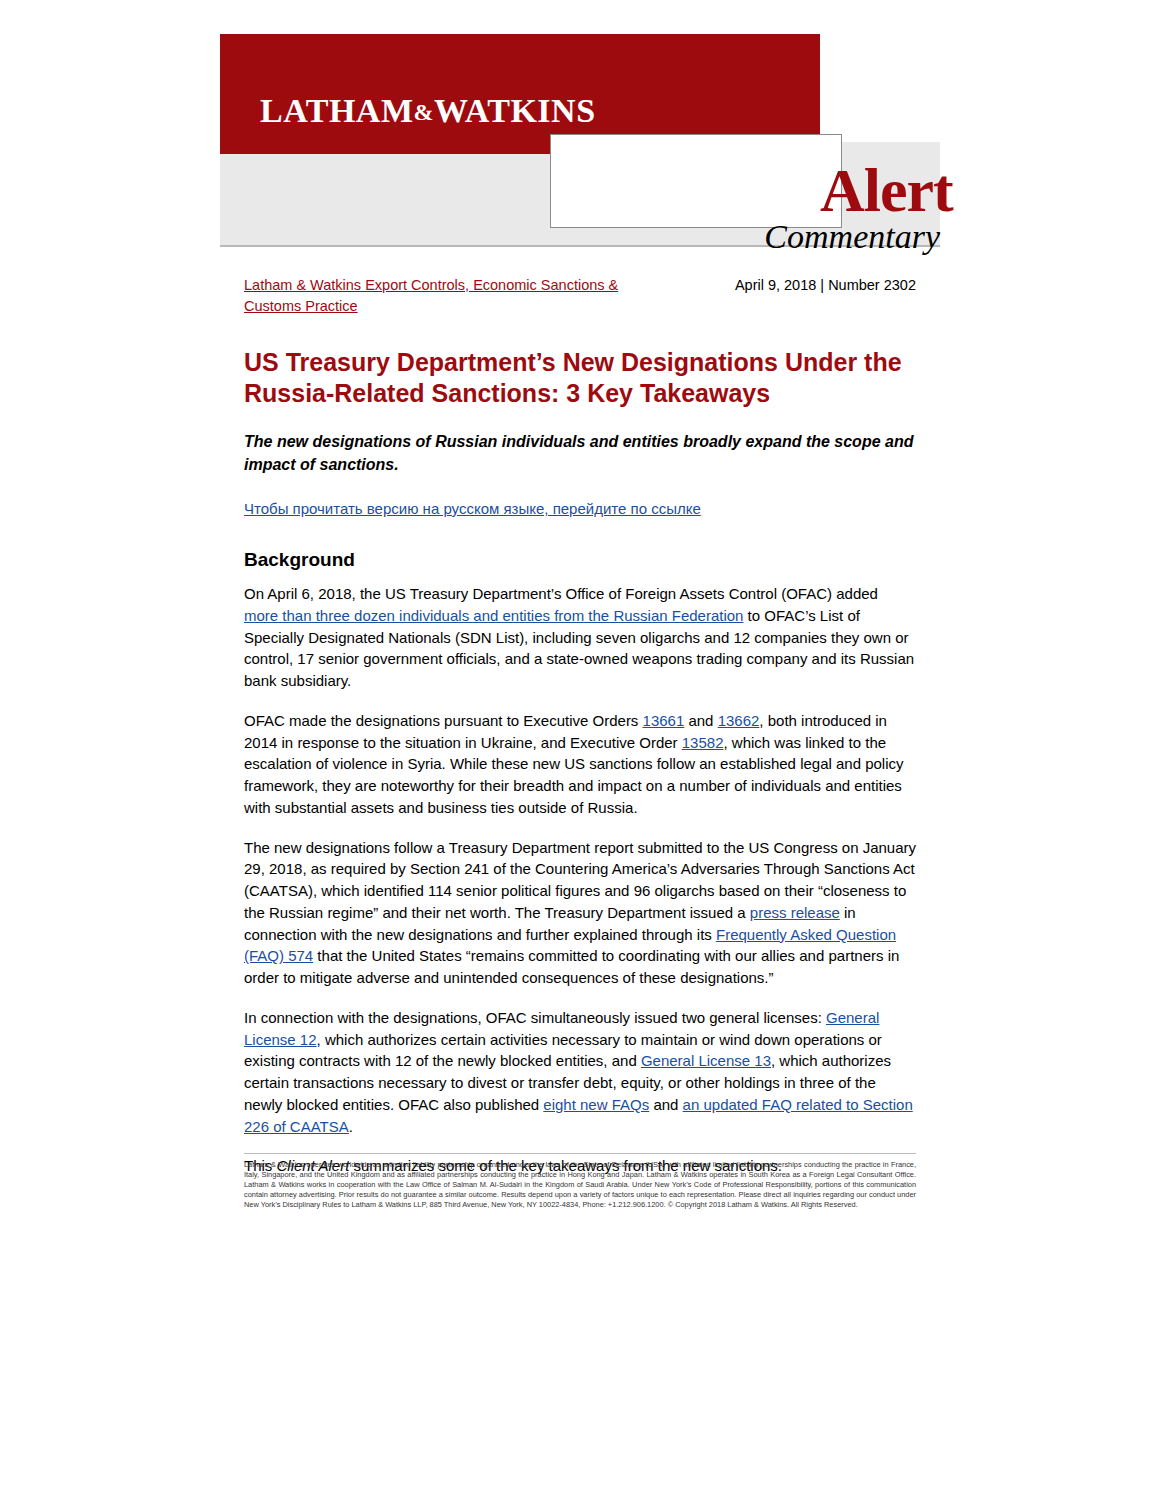LATHAM&WATKINS
Client
Alert
Commentary
Latham & Watkins Export Controls, Economic Sanctions & Customs Practice
April 9, 2018 | Number 2302
US Treasury Department’s New Designations Under the Russia-Related Sanctions: 3 Key Takeaways
The new designations of Russian individuals and entities broadly expand the scope and impact of sanctions.
Чтобы прочитать версию на русском языке, перейдите по ссылке
Background
On April 6, 2018, the US Treasury Department’s Office of Foreign Assets Control (OFAC) added more than three dozen individuals and entities from the Russian Federation to OFAC’s List of Specially Designated Nationals (SDN List), including seven oligarchs and 12 companies they own or control, 17 senior government officials, and a state-owned weapons trading company and its Russian bank subsidiary.
OFAC made the designations pursuant to Executive Orders 13661 and 13662, both introduced in 2014 in response to the situation in Ukraine, and Executive Order 13582, which was linked to the escalation of violence in Syria. While these new US sanctions follow an established legal and policy framework, they are noteworthy for their breadth and impact on a number of individuals and entities with substantial assets and business ties outside of Russia.
The new designations follow a Treasury Department report submitted to the US Congress on January 29, 2018, as required by Section 241 of the Countering America’s Adversaries Through Sanctions Act (CAATSA), which identified 114 senior political figures and 96 oligarchs based on their “closeness to the Russian regime” and their net worth. The Treasury Department issued a press release in connection with the new designations and further explained through its Frequently Asked Question (FAQ) 574 that the United States “remains committed to coordinating with our allies and partners in order to mitigate adverse and unintended consequences of these designations.”
In connection with the designations, OFAC simultaneously issued two general licenses: General License 12, which authorizes certain activities necessary to maintain or wind down operations or existing contracts with 12 of the newly blocked entities, and General License 13, which authorizes certain transactions necessary to divest or transfer debt, equity, or other holdings in three of the newly blocked entities. OFAC also published eight new FAQs and an updated FAQ related to Section 226 of CAATSA.
This Client Alert summarizes some of the key takeaways from the new sanctions.
Latham & Watkins operates worldwide as a limited liability partnership organized under the laws of the State of Delaware (USA) with affiliated limited liability partnerships conducting the practice in France, Italy, Singapore, and the United Kingdom and as affiliated partnerships conducting the practice in Hong Kong and Japan. Latham & Watkins operates in South Korea as a Foreign Legal Consultant Office. Latham & Watkins works in cooperation with the Law Office of Salman M. Al-Sudairi in the Kingdom of Saudi Arabia. Under New York’s Code of Professional Responsibility, portions of this communication contain attorney advertising. Prior results do not guarantee a similar outcome. Results depend upon a variety of factors unique to each representation. Please direct all inquiries regarding our conduct under New York’s Disciplinary Rules to Latham & Watkins LLP, 885 Third Avenue, New York, NY 10022-4834, Phone: +1.212.906.1200. © Copyright 2018 Latham & Watkins. All Rights Reserved.